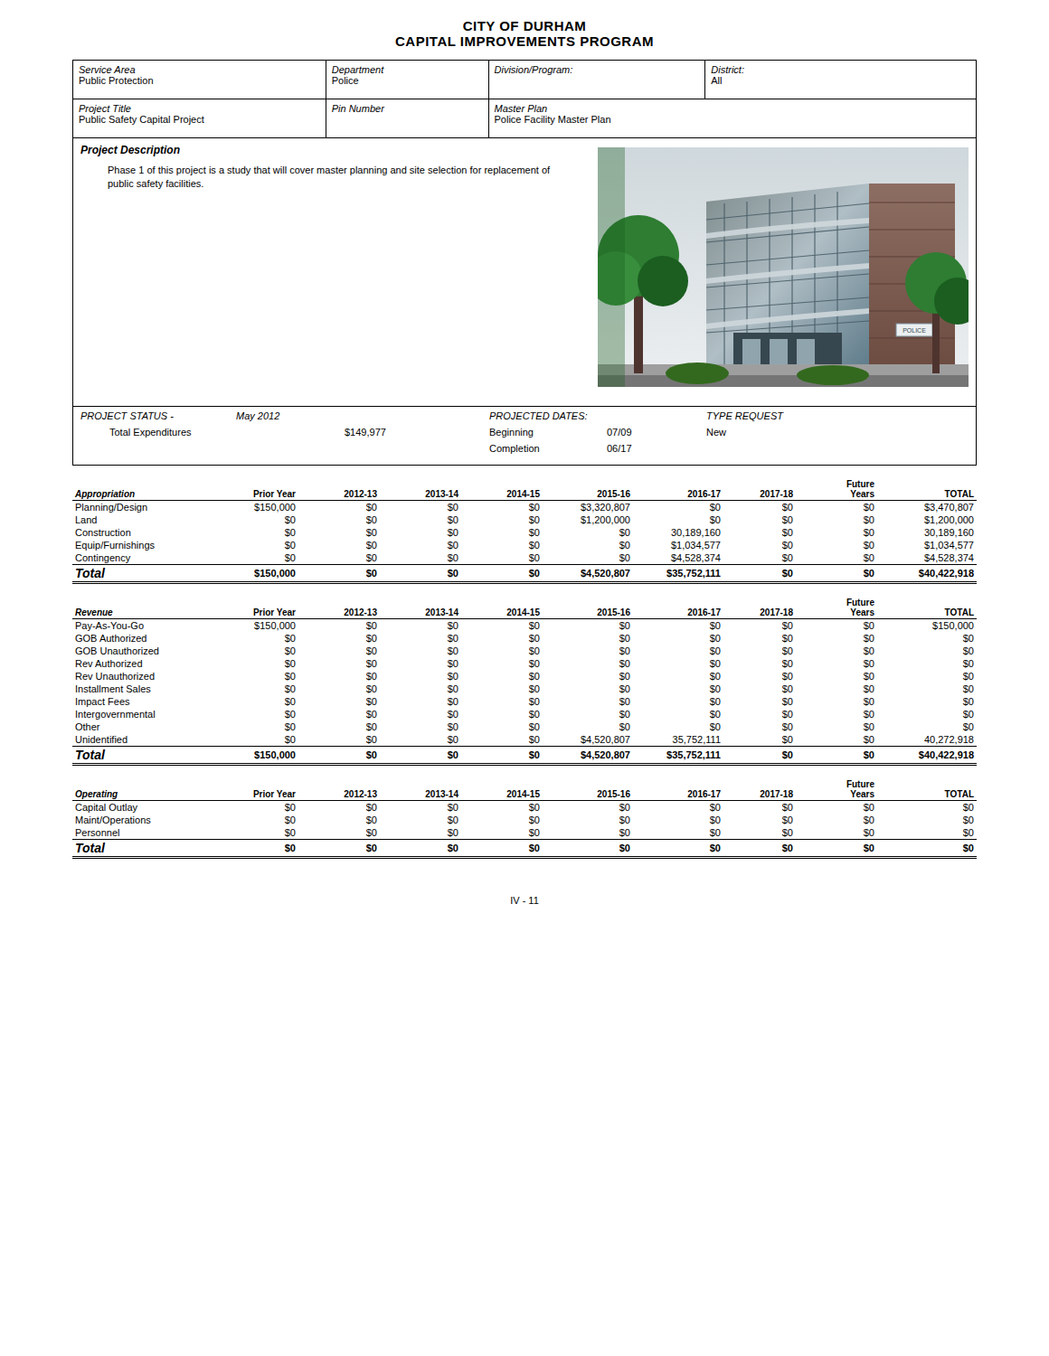CITY OF DURHAM
CAPITAL IMPROVEMENTS PROGRAM
| Service Area Public Protection | Department Police | Division/Program: | District: All |
| Project Title Public Safety Capital Project | Pin Number | Master Plan Police Facility Master Plan |
Project Description
Phase 1 of this project is a study that will cover master planning and site selection for replacement of public safety facilities.
POLICE
PROJECT STATUS -
May 2012
PROJECTED DATES:
TYPE REQUEST
Total Expenditures
$149,977
Beginning
07/09
New
Completion
06/17
| Appropriation | Prior Year | 2012-13 | 2013-14 | 2014-15 | 2015-16 | 2016-17 | 2017-18 | Future Years | TOTAL |
| --- | --- | --- | --- | --- | --- | --- | --- | --- | --- |
| Planning/Design | $150,000 | $0 | $0 | $0 | $3,320,807 | $0 | $0 | $0 | $3,470,807 |
| Land | $0 | $0 | $0 | $0 | $1,200,000 | $0 | $0 | $0 | $1,200,000 |
| Construction | $0 | $0 | $0 | $0 | $0 | 30,189,160 | $0 | $0 | 30,189,160 |
| Equip/Furnishings | $0 | $0 | $0 | $0 | $0 | $1,034,577 | $0 | $0 | $1,034,577 |
| Contingency | $0 | $0 | $0 | $0 | $0 | $4,528,374 | $0 | $0 | $4,528,374 |
| Total | $150,000 | $0 | $0 | $0 | $4,520,807 | $35,752,111 | $0 | $0 | $40,422,918 |
| Revenue | Prior Year | 2012-13 | 2013-14 | 2014-15 | 2015-16 | 2016-17 | 2017-18 | Future Years | TOTAL |
| --- | --- | --- | --- | --- | --- | --- | --- | --- | --- |
| Pay-As-You-Go | $150,000 | $0 | $0 | $0 | $0 | $0 | $0 | $0 | $150,000 |
| GOB Authorized | $0 | $0 | $0 | $0 | $0 | $0 | $0 | $0 | $0 |
| GOB Unauthorized | $0 | $0 | $0 | $0 | $0 | $0 | $0 | $0 | $0 |
| Rev Authorized | $0 | $0 | $0 | $0 | $0 | $0 | $0 | $0 | $0 |
| Rev Unauthorized | $0 | $0 | $0 | $0 | $0 | $0 | $0 | $0 | $0 |
| Installment Sales | $0 | $0 | $0 | $0 | $0 | $0 | $0 | $0 | $0 |
| Impact Fees | $0 | $0 | $0 | $0 | $0 | $0 | $0 | $0 | $0 |
| Intergovernmental | $0 | $0 | $0 | $0 | $0 | $0 | $0 | $0 | $0 |
| Other | $0 | $0 | $0 | $0 | $0 | $0 | $0 | $0 | $0 |
| Unidentified | $0 | $0 | $0 | $0 | $4,520,807 | 35,752,111 | $0 | $0 | 40,272,918 |
| Total | $150,000 | $0 | $0 | $0 | $4,520,807 | $35,752,111 | $0 | $0 | $40,422,918 |
| Operating | Prior Year | 2012-13 | 2013-14 | 2014-15 | 2015-16 | 2016-17 | 2017-18 | Future Years | TOTAL |
| --- | --- | --- | --- | --- | --- | --- | --- | --- | --- |
| Capital Outlay | $0 | $0 | $0 | $0 | $0 | $0 | $0 | $0 | $0 |
| Maint/Operations | $0 | $0 | $0 | $0 | $0 | $0 | $0 | $0 | $0 |
| Personnel | $0 | $0 | $0 | $0 | $0 | $0 | $0 | $0 | $0 |
| Total | $0 | $0 | $0 | $0 | $0 | $0 | $0 | $0 | $0 |
IV - 11